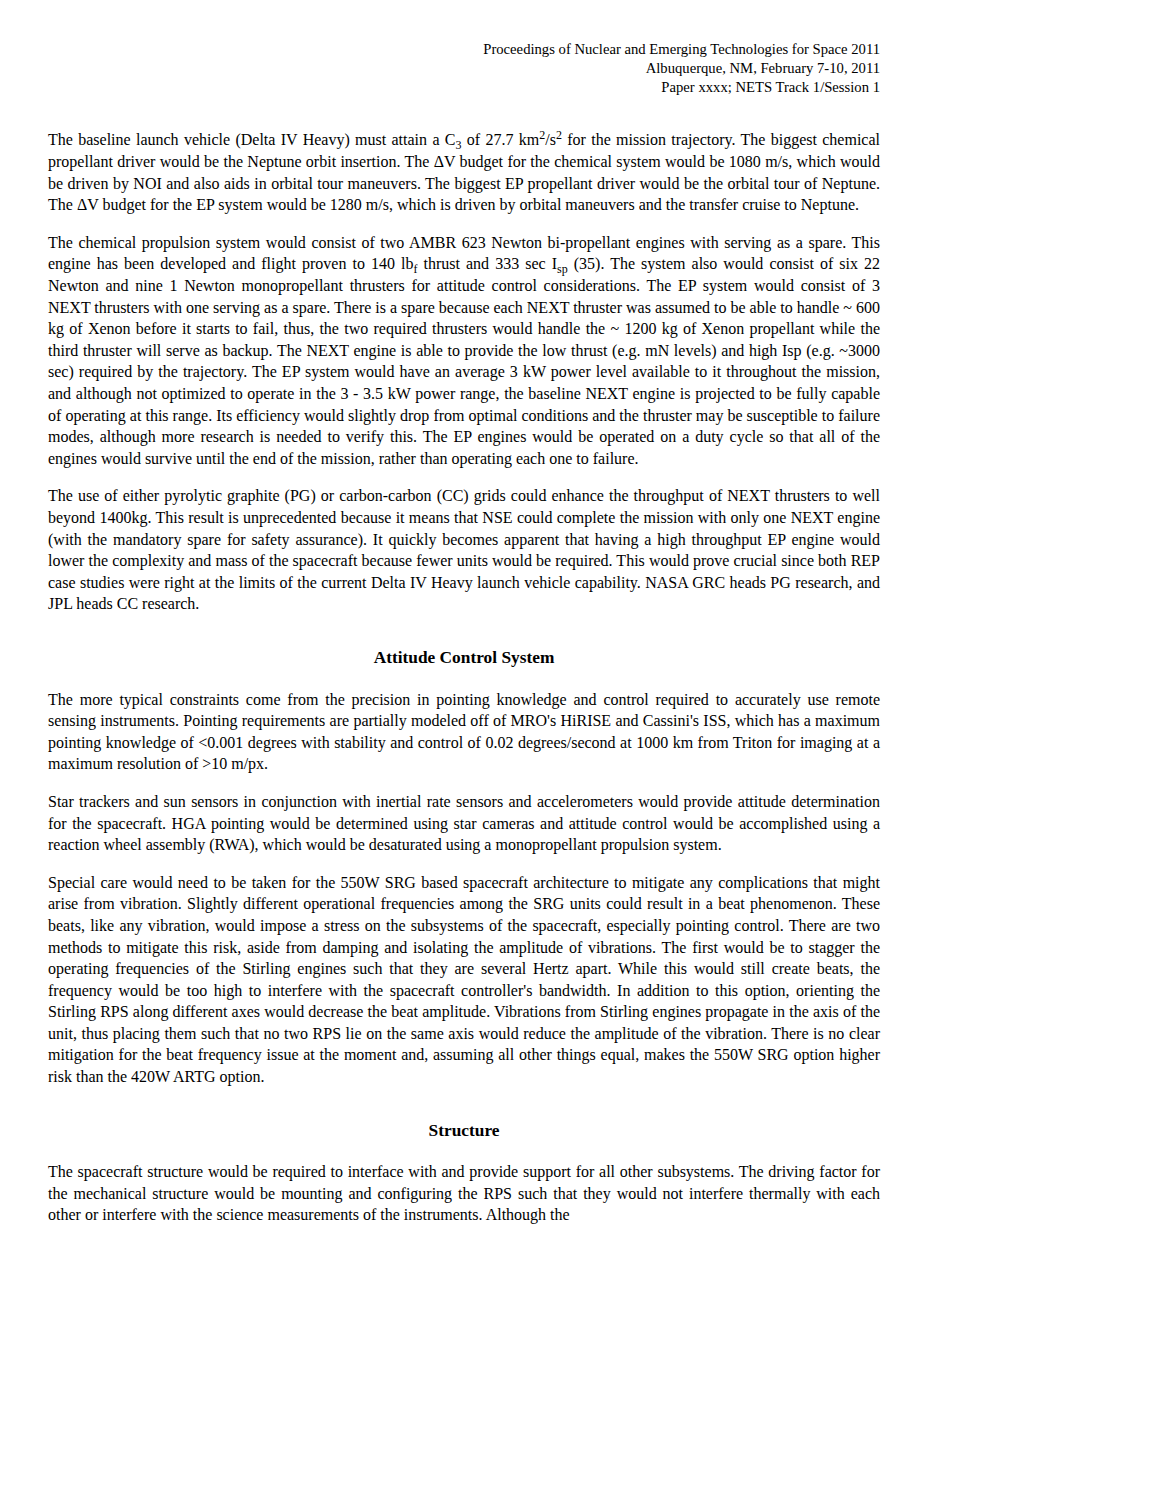Proceedings of Nuclear and Emerging Technologies for Space 2011
Albuquerque, NM, February 7-10, 2011
Paper xxxx; NETS Track 1/Session 1
The baseline launch vehicle (Delta IV Heavy) must attain a C3 of 27.7 km2/s2 for the mission trajectory. The biggest chemical propellant driver would be the Neptune orbit insertion. The ΔV budget for the chemical system would be 1080 m/s, which would be driven by NOI and also aids in orbital tour maneuvers. The biggest EP propellant driver would be the orbital tour of Neptune. The ΔV budget for the EP system would be 1280 m/s, which is driven by orbital maneuvers and the transfer cruise to Neptune.
The chemical propulsion system would consist of two AMBR 623 Newton bi-propellant engines with serving as a spare. This engine has been developed and flight proven to 140 lbf thrust and 333 sec Isp (35). The system also would consist of six 22 Newton and nine 1 Newton monopropellant thrusters for attitude control considerations. The EP system would consist of 3 NEXT thrusters with one serving as a spare. There is a spare because each NEXT thruster was assumed to be able to handle ~ 600 kg of Xenon before it starts to fail, thus, the two required thrusters would handle the ~ 1200 kg of Xenon propellant while the third thruster will serve as backup. The NEXT engine is able to provide the low thrust (e.g. mN levels) and high Isp (e.g. ~3000 sec) required by the trajectory. The EP system would have an average 3 kW power level available to it throughout the mission, and although not optimized to operate in the 3 - 3.5 kW power range, the baseline NEXT engine is projected to be fully capable of operating at this range. Its efficiency would slightly drop from optimal conditions and the thruster may be susceptible to failure modes, although more research is needed to verify this. The EP engines would be operated on a duty cycle so that all of the engines would survive until the end of the mission, rather than operating each one to failure.
The use of either pyrolytic graphite (PG) or carbon-carbon (CC) grids could enhance the throughput of NEXT thrusters to well beyond 1400kg. This result is unprecedented because it means that NSE could complete the mission with only one NEXT engine (with the mandatory spare for safety assurance). It quickly becomes apparent that having a high throughput EP engine would lower the complexity and mass of the spacecraft because fewer units would be required. This would prove crucial since both REP case studies were right at the limits of the current Delta IV Heavy launch vehicle capability. NASA GRC heads PG research, and JPL heads CC research.
Attitude Control System
The more typical constraints come from the precision in pointing knowledge and control required to accurately use remote sensing instruments. Pointing requirements are partially modeled off of MRO's HiRISE and Cassini's ISS, which has a maximum pointing knowledge of <0.001 degrees with stability and control of 0.02 degrees/second at 1000 km from Triton for imaging at a maximum resolution of >10 m/px.
Star trackers and sun sensors in conjunction with inertial rate sensors and accelerometers would provide attitude determination for the spacecraft. HGA pointing would be determined using star cameras and attitude control would be accomplished using a reaction wheel assembly (RWA), which would be desaturated using a monopropellant propulsion system.
Special care would need to be taken for the 550W SRG based spacecraft architecture to mitigate any complications that might arise from vibration. Slightly different operational frequencies among the SRG units could result in a beat phenomenon. These beats, like any vibration, would impose a stress on the subsystems of the spacecraft, especially pointing control. There are two methods to mitigate this risk, aside from damping and isolating the amplitude of vibrations. The first would be to stagger the operating frequencies of the Stirling engines such that they are several Hertz apart. While this would still create beats, the frequency would be too high to interfere with the spacecraft controller's bandwidth. In addition to this option, orienting the Stirling RPS along different axes would decrease the beat amplitude. Vibrations from Stirling engines propagate in the axis of the unit, thus placing them such that no two RPS lie on the same axis would reduce the amplitude of the vibration. There is no clear mitigation for the beat frequency issue at the moment and, assuming all other things equal, makes the 550W SRG option higher risk than the 420W ARTG option.
Structure
The spacecraft structure would be required to interface with and provide support for all other subsystems. The driving factor for the mechanical structure would be mounting and configuring the RPS such that they would not interfere thermally with each other or interfere with the science measurements of the instruments. Although the